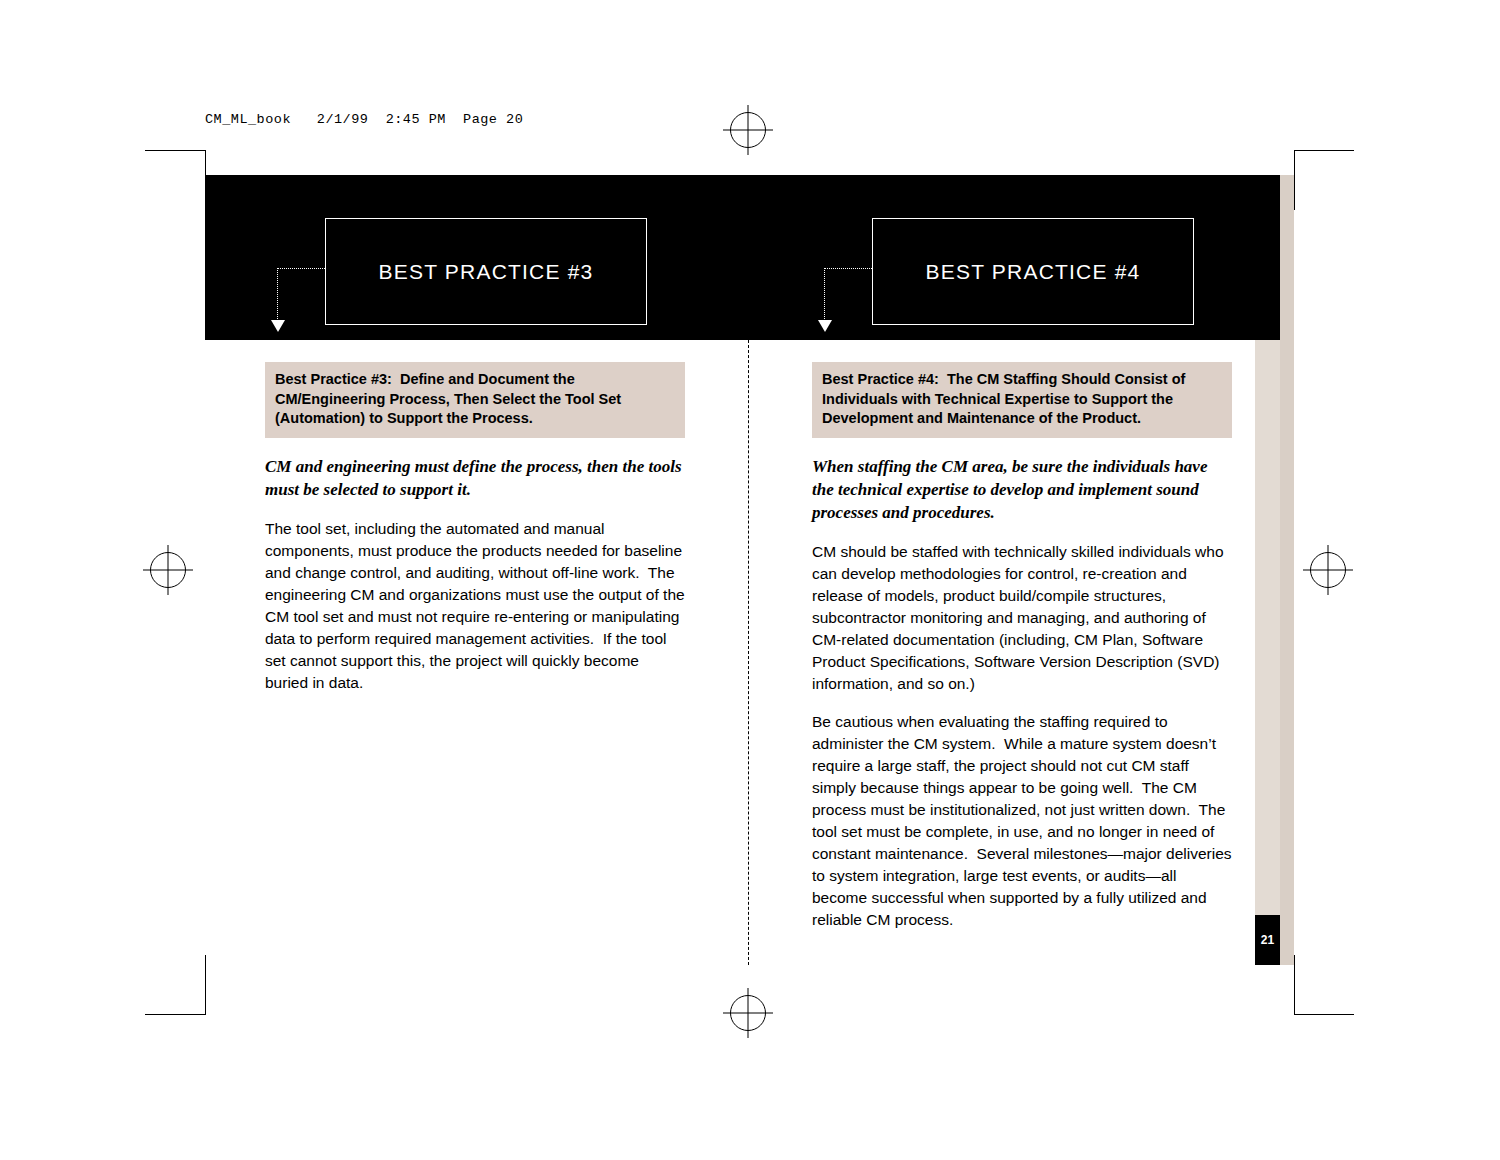CM_ML_book 2/1/99 2:45 PM Page 20
BEST PRACTICE #3
BEST PRACTICE #4
Best Practice #3: Define and Document the CM/Engineering Process, Then Select the Tool Set (Automation) to Support the Process.
CM and engineering must define the process, then the tools must be selected to support it.
The tool set, including the automated and manual components, must produce the products needed for baseline and change control, and auditing, without off-line work. The engineering CM and organizations must use the output of the CM tool set and must not require re-entering or manipulating data to perform required management activities. If the tool set cannot support this, the project will quickly become buried in data.
Best Practice #4: The CM Staffing Should Consist of Individuals with Technical Expertise to Support the Development and Maintenance of the Product.
When staffing the CM area, be sure the individuals have the technical expertise to develop and implement sound processes and procedures.
CM should be staffed with technically skilled individuals who can develop methodologies for control, re-creation and release of models, product build/compile structures, subcontractor monitoring and managing, and authoring of CM-related documentation (including, CM Plan, Software Product Specifications, Software Version Description (SVD) information, and so on.)
Be cautious when evaluating the staffing required to administer the CM system. While a mature system doesn’t require a large staff, the project should not cut CM staff simply because things appear to be going well. The CM process must be institutionalized, not just written down. The tool set must be complete, in use, and no longer in need of constant maintenance. Several milestones—major deliveries to system integration, large test events, or audits—all become successful when supported by a fully utilized and reliable CM process.
21